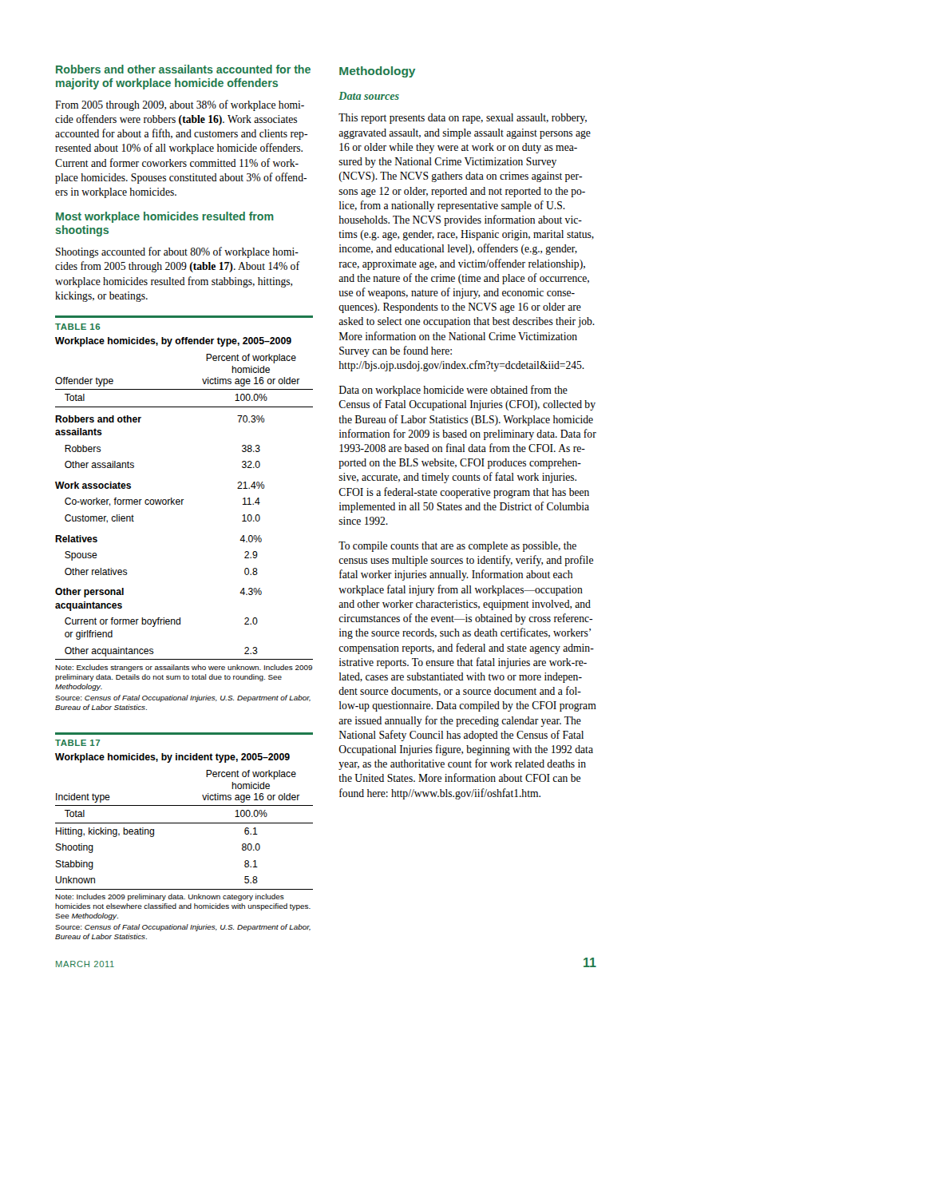Robbers and other assailants accounted for the majority of workplace homicide offenders
From 2005 through 2009, about 38% of workplace homicide offenders were robbers (table 16). Work associates accounted for about a fifth, and customers and clients represented about 10% of all workplace homicide offenders. Current and former coworkers committed 11% of workplace homicides. Spouses constituted about 3% of offenders in workplace homicides.
Most workplace homicides resulted from shootings
Shootings accounted for about 80% of workplace homicides from 2005 through 2009 (table 17). About 14% of workplace homicides resulted from stabbings, hittings, kickings, or beatings.
Table 16
Workplace homicides, by offender type, 2005–2009
| Offender type | Percent of workplace homicide victims age 16 or older |
| --- | --- |
| Total | 100.0% |
| Robbers and other assailants | 70.3% |
| Robbers | 38.3 |
| Other assailants | 32.0 |
| Work associates | 21.4% |
| Co-worker, former coworker | 11.4 |
| Customer, client | 10.0 |
| Relatives | 4.0% |
| Spouse | 2.9 |
| Other relatives | 0.8 |
| Other personal acquaintances | 4.3% |
| Current or former boyfriend or girlfriend | 2.0 |
| Other acquaintances | 2.3 |
Note: Excludes strangers or assailants who were unknown. Includes 2009 preliminary data. Details do not sum to total due to rounding. See Methodology.
Source: Census of Fatal Occupational Injuries, U.S. Department of Labor, Bureau of Labor Statistics.
Table 17
Workplace homicides, by incident type, 2005–2009
| Incident type | Percent of workplace homicide victims age 16 or older |
| --- | --- |
| Total | 100.0% |
| Hitting, kicking, beating | 6.1 |
| Shooting | 80.0 |
| Stabbing | 8.1 |
| Unknown | 5.8 |
Note: Includes 2009 preliminary data. Unknown category includes homicides not elsewhere classified and homicides with unspecified types. See Methodology.
Source: Census of Fatal Occupational Injuries, U.S. Department of Labor, Bureau of Labor Statistics.
Methodology
Data sources
This report presents data on rape, sexual assault, robbery, aggravated assault, and simple assault against persons age 16 or older while they were at work or on duty as measured by the National Crime Victimization Survey (NCVS). The NCVS gathers data on crimes against persons age 12 or older, reported and not reported to the police, from a nationally representative sample of U.S. households. The NCVS provides information about victims (e.g. age, gender, race, Hispanic origin, marital status, income, and educational level), offenders (e.g., gender, race, approximate age, and victim/offender relationship), and the nature of the crime (time and place of occurrence, use of weapons, nature of injury, and economic consequences). Respondents to the NCVS age 16 or older are asked to select one occupation that best describes their job. More information on the National Crime Victimization Survey can be found here: http://bjs.ojp.usdoj.gov/index.cfm?ty=dcdetail&iid=245.
Data on workplace homicide were obtained from the Census of Fatal Occupational Injuries (CFOI), collected by the Bureau of Labor Statistics (BLS). Workplace homicide information for 2009 is based on preliminary data. Data for 1993-2008 are based on final data from the CFOI. As reported on the BLS website, CFOI produces comprehensive, accurate, and timely counts of fatal work injuries. CFOI is a federal-state cooperative program that has been implemented in all 50 States and the District of Columbia since 1992.
To compile counts that are as complete as possible, the census uses multiple sources to identify, verify, and profile fatal worker injuries annually. Information about each workplace fatal injury from all workplaces—occupation and other worker characteristics, equipment involved, and circumstances of the event—is obtained by cross referencing the source records, such as death certificates, workers’ compensation reports, and federal and state agency administrative reports. To ensure that fatal injuries are work-related, cases are substantiated with two or more independent source documents, or a source document and a follow-up questionnaire. Data compiled by the CFOI program are issued annually for the preceding calendar year. The National Safety Council has adopted the Census of Fatal Occupational Injuries figure, beginning with the 1992 data year, as the authoritative count for work related deaths in the United States. More information about CFOI can be found here: http//www.bls.gov/iif/oshfat1.htm.
March 2011
11